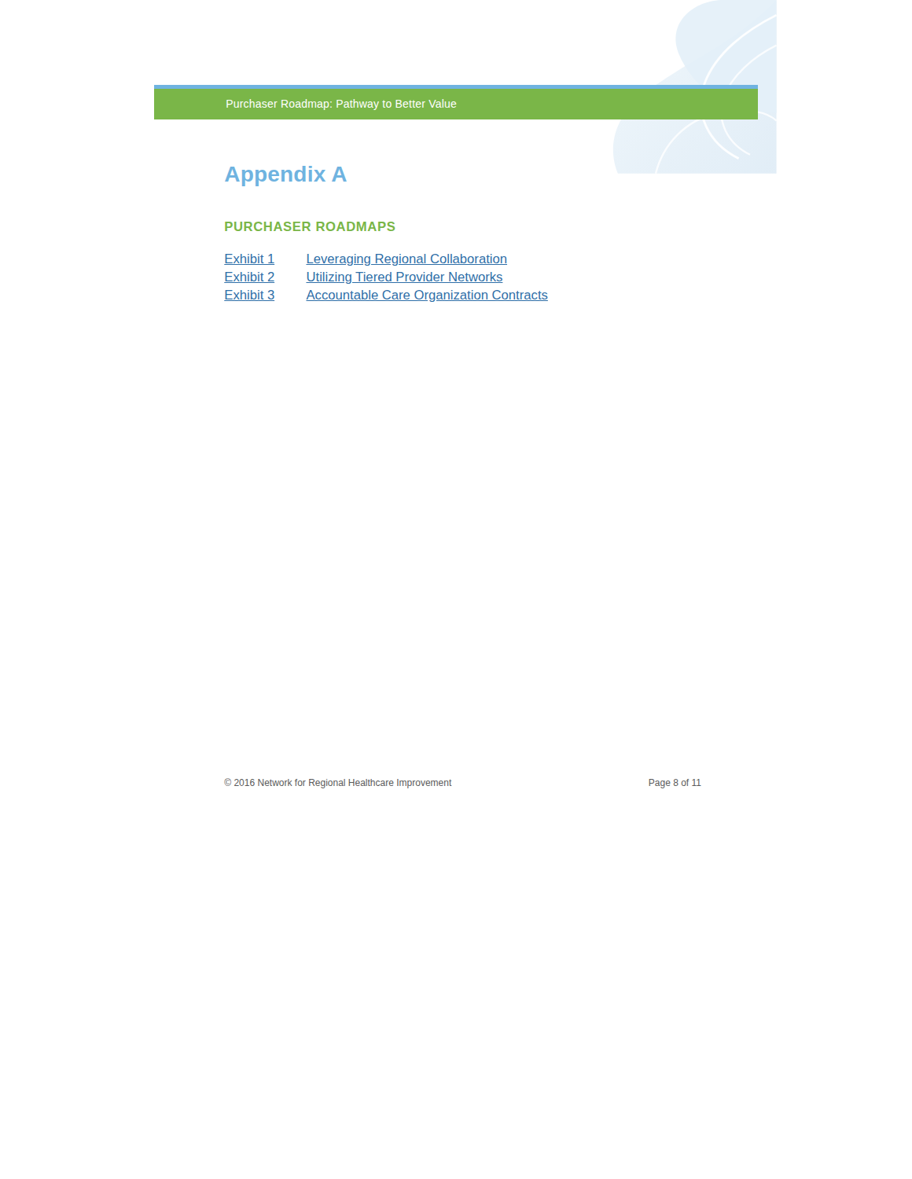Purchaser Roadmap: Pathway to Better Value
Appendix A
PURCHASER ROADMAPS
| Exhibit 1 | Leveraging Regional Collaboration |
| Exhibit 2 | Utilizing Tiered Provider Networks |
| Exhibit 3 | Accountable Care Organization Contracts |
© 2016 Network for Regional Healthcare Improvement
Page 8 of 11